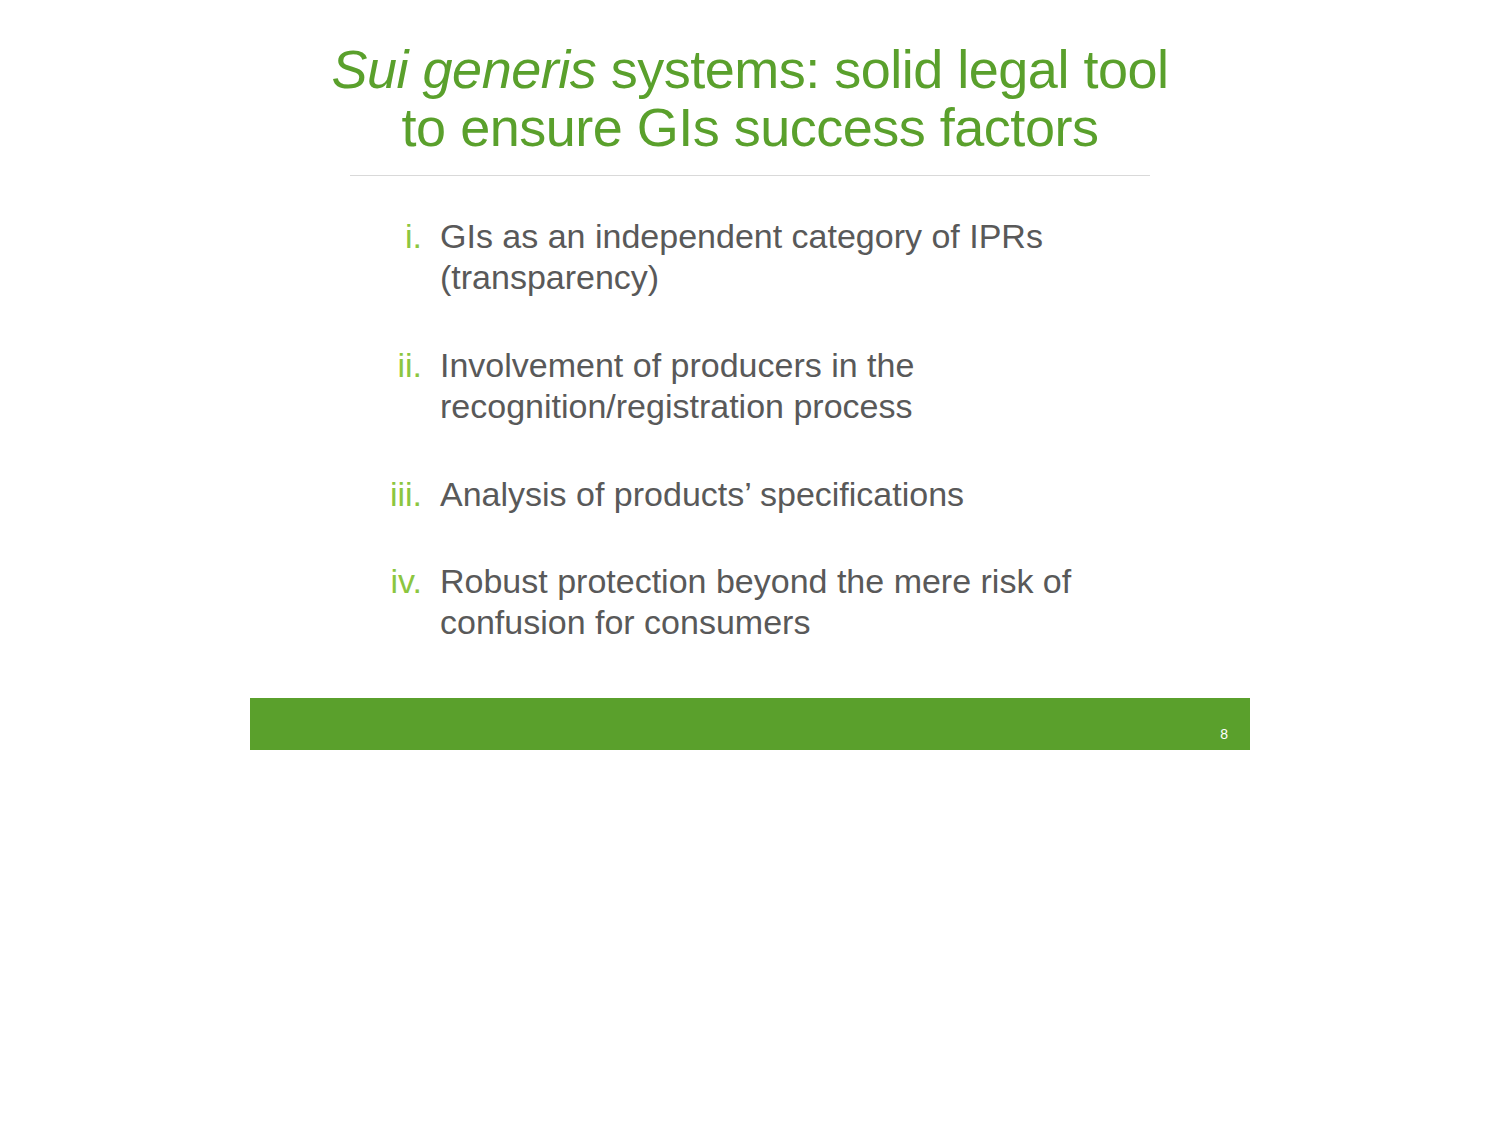Sui generis systems: solid legal tool to ensure GIs success factors
GIs as an independent category of IPRs (transparency)
Involvement of producers in the recognition/registration process
Analysis of products’ specifications
Robust protection beyond the mere risk of confusion for consumers
8